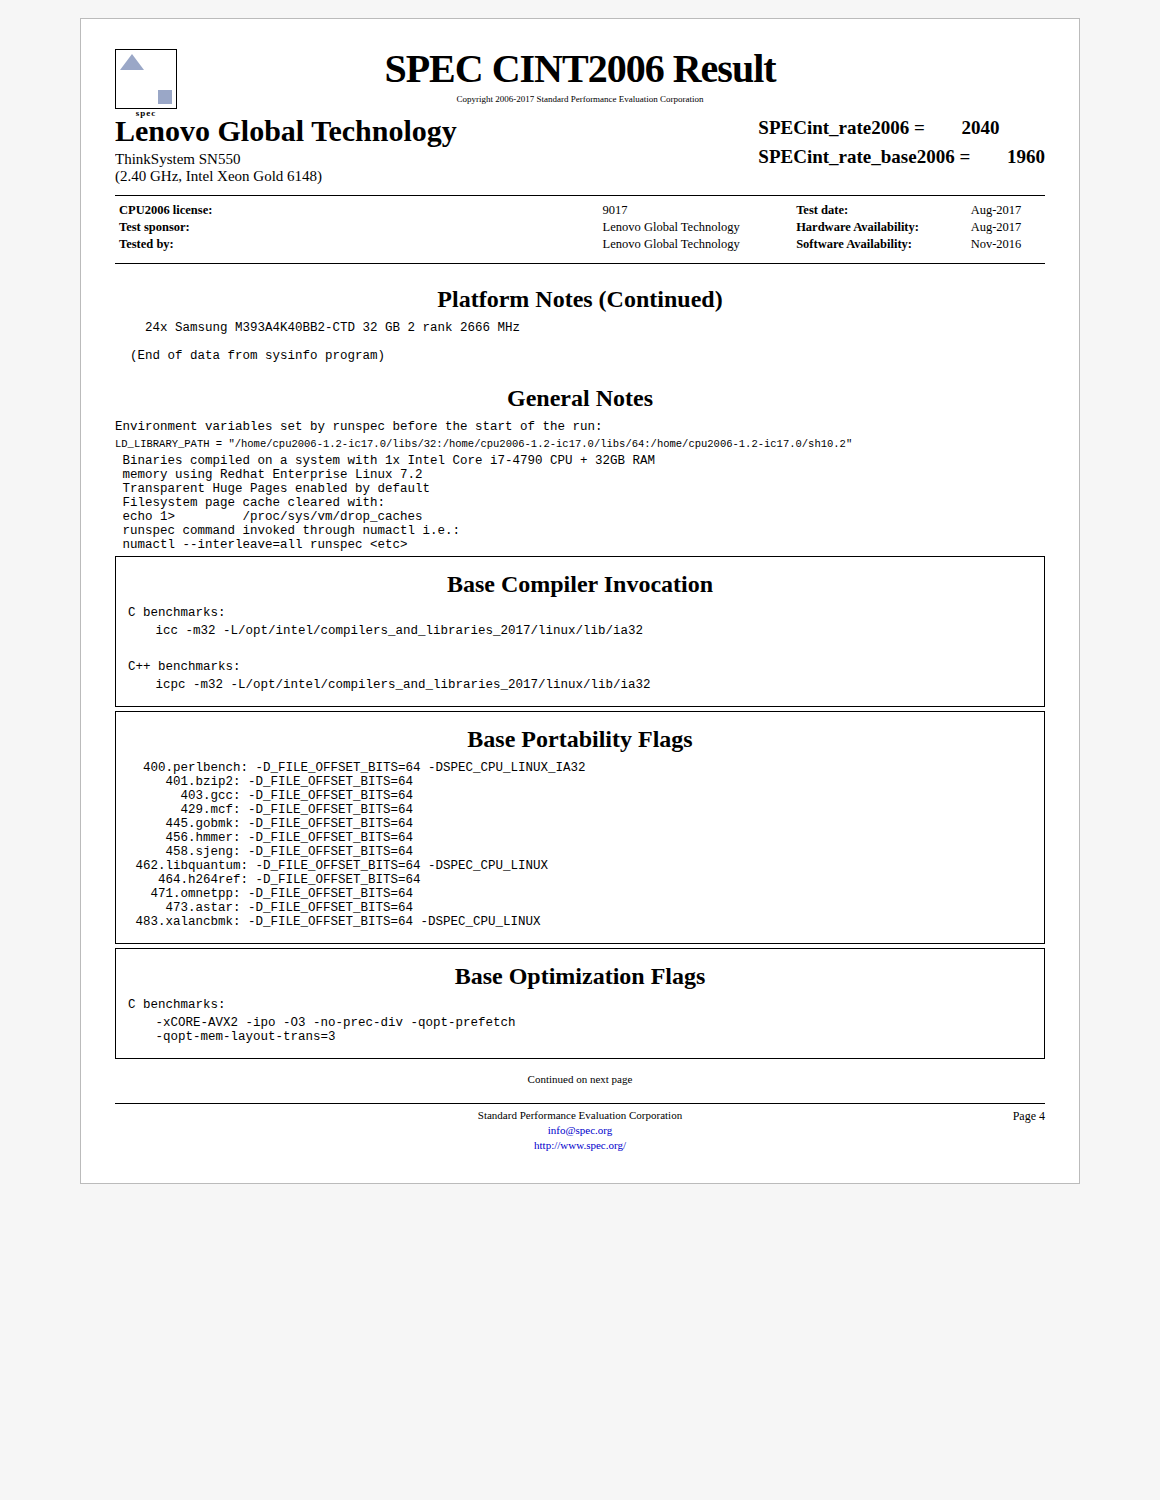spec
SPEC CINT2006 Result
Copyright 2006-2017 Standard Performance Evaluation Corporation
Lenovo Global Technology ThinkSystem SN550
(2.40 GHz, Intel Xeon Gold 6148)
SPECint_rate2006 = 2040
SPECint_rate_base2006 = 1960
| CPU2006 license: | 9017 | Test date: | Aug-2017 |
| Test sponsor: | Lenovo Global Technology | Hardware Availability: | Aug-2017 |
| Tested by: | Lenovo Global Technology | Software Availability: | Nov-2016 |
Platform Notes (Continued)
    24x Samsung M393A4K40BB2-CTD 32 GB 2 rank 2666 MHz

  (End of data from sysinfo program)
General Notes
Environment variables set by runspec before the start of the run:
LD_LIBRARY_PATH = "/home/cpu2006-1.2-ic17.0/libs/32:/home/cpu2006-1.2-ic17.0/libs/64:/home/cpu2006-1.2-ic17.0/sh10.2"
 Binaries compiled on a system with 1x Intel Core i7-4790 CPU + 32GB RAM
 memory using Redhat Enterprise Linux 7.2
 Transparent Huge Pages enabled by default
 Filesystem page cache cleared with:
 echo 1>         /proc/sys/vm/drop_caches
 runspec command invoked through numactl i.e.:
 numactl --interleave=all runspec <etc>
Base Compiler Invocation
C benchmarks:
icc -m32 -L/opt/intel/compilers_and_libraries_2017/linux/lib/ia32
 
C++ benchmarks:
icpc -m32 -L/opt/intel/compilers_and_libraries_2017/linux/lib/ia32
Base Portability Flags
  400.perlbench: -D_FILE_OFFSET_BITS=64 -DSPEC_CPU_LINUX_IA32
     401.bzip2: -D_FILE_OFFSET_BITS=64
       403.gcc: -D_FILE_OFFSET_BITS=64
       429.mcf: -D_FILE_OFFSET_BITS=64
     445.gobmk: -D_FILE_OFFSET_BITS=64
     456.hmmer: -D_FILE_OFFSET_BITS=64
     458.sjeng: -D_FILE_OFFSET_BITS=64
 462.libquantum: -D_FILE_OFFSET_BITS=64 -DSPEC_CPU_LINUX
    464.h264ref: -D_FILE_OFFSET_BITS=64
   471.omnetpp: -D_FILE_OFFSET_BITS=64
     473.astar: -D_FILE_OFFSET_BITS=64
 483.xalancbmk: -D_FILE_OFFSET_BITS=64 -DSPEC_CPU_LINUX
Base Optimization Flags
C benchmarks:
-xCORE-AVX2 -ipo -O3 -no-prec-div -qopt-prefetch
-qopt-mem-layout-trans=3
Continued on next page
Page 4 Standard Performance Evaluation Corporation
info@spec.org
http://www.spec.org/